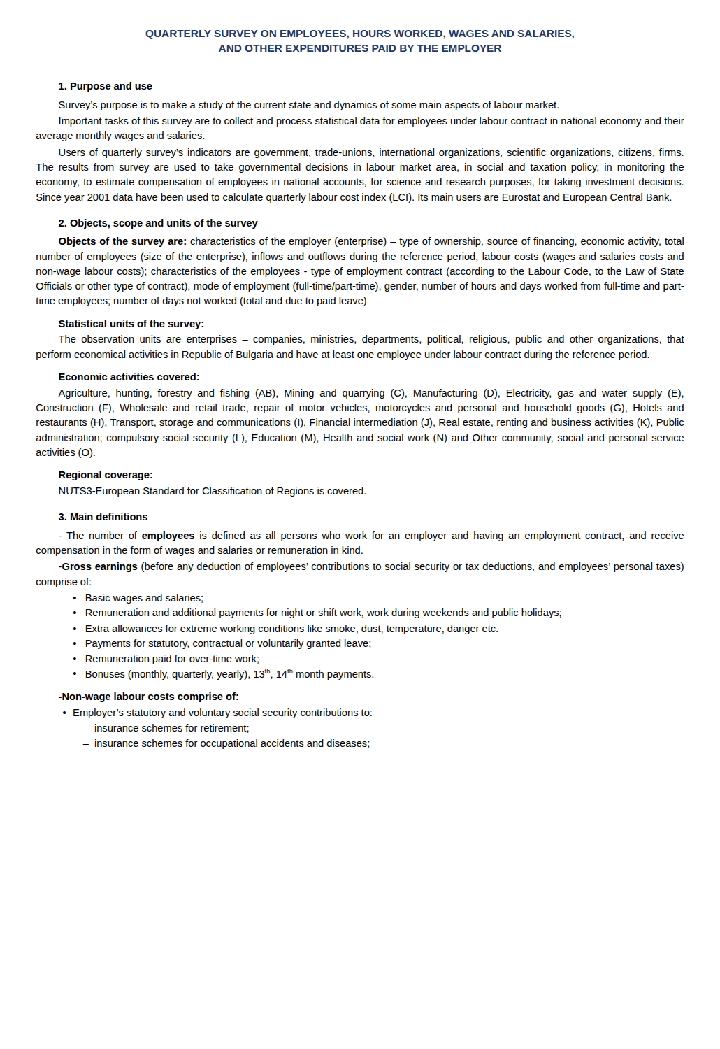Quarterly survey on employees, hours worked, wages and salaries,
and other expenditures paid by the employer
1. Purpose and use
Survey’s purpose is to make a study of the current state and dynamics of some main aspects of labour market.
Important tasks of this survey are to collect and process statistical data for employees under labour contract in national economy and their average monthly wages and salaries.
Users of quarterly survey’s indicators are government, trade-unions, international organizations, scientific organizations, citizens, firms. The results from survey are used to take governmental decisions in labour market area, in social and taxation policy, in monitoring the economy, to estimate compensation of employees in national accounts, for science and research purposes, for taking investment decisions. Since year 2001 data have been used to calculate quarterly labour cost index (LCI). Its main users are Eurostat and European Central Bank.
2. Objects, scope and units of the survey
Objects of the survey are: characteristics of the employer (enterprise) – type of ownership, source of financing, economic activity, total number of employees (size of the enterprise), inflows and outflows during the reference period, labour costs (wages and salaries costs and non-wage labour costs); characteristics of the employees - type of employment contract (according to the Labour Code, to the Law of State Officials or other type of contract), mode of employment (full-time/part-time), gender, number of hours and days worked from full-time and part-time employees; number of days not worked (total and due to paid leave)
Statistical units of the survey:
The observation units are enterprises – companies, ministries, departments, political, religious, public and other organizations, that perform economical activities in Republic of Bulgaria and have at least one employee under labour contract during the reference period.
Economic activities covered:
Agriculture, hunting, forestry and fishing (AB), Mining and quarrying (C), Manufacturing (D), Electricity, gas and water supply (E), Construction (F), Wholesale and retail trade, repair of motor vehicles, motorcycles and personal and household goods (G), Hotels and restaurants (H), Transport, storage and communications (I), Financial intermediation (J), Real estate, renting and business activities (K), Public administration; compulsory social security (L), Education (M), Health and social work (N) and Other community, social and personal service activities (O).
Regional coverage:
NUTS3-European Standard for Classification of Regions is covered.
3. Main definitions
- The number of employees is defined as all persons who work for an employer and having an employment contract, and receive compensation in the form of wages and salaries or remuneration in kind.
-Gross earnings (before any deduction of employees’ contributions to social security or tax deductions, and employees’ personal taxes) comprise of:
Basic wages and salaries;
Remuneration and additional payments for night or shift work, work during weekends and public holidays;
Extra allowances for extreme working conditions like smoke, dust, temperature, danger etc.
Payments for statutory, contractual or voluntarily granted leave;
Remuneration paid for over-time work;
Bonuses (monthly, quarterly, yearly), 13th, 14th month payments.
-Non-wage labour costs comprise of:
Employer’s statutory and voluntary social security contributions to:
insurance schemes for retirement;
insurance schemes for occupational accidents and diseases;